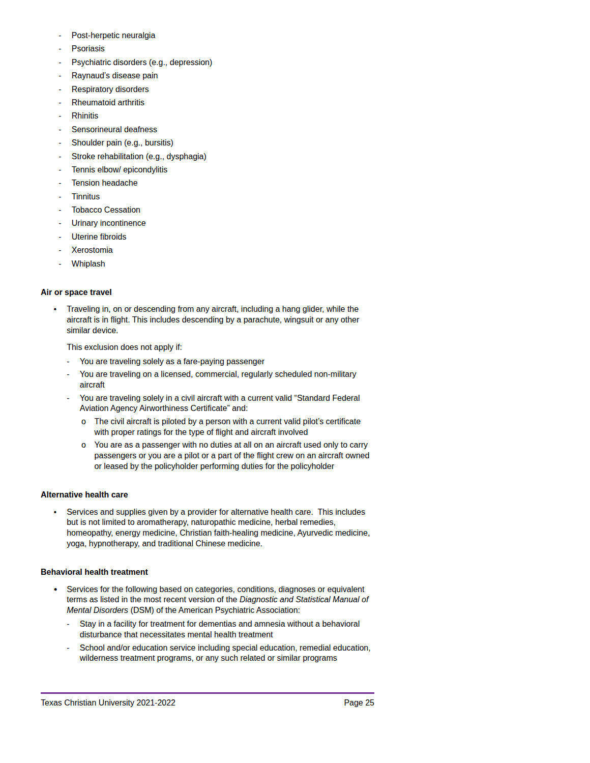Post-herpetic neuralgia
Psoriasis
Psychiatric disorders (e.g., depression)
Raynaud’s disease pain
Respiratory disorders
Rheumatoid arthritis
Rhinitis
Sensorineural deafness
Shoulder pain (e.g., bursitis)
Stroke rehabilitation (e.g., dysphagia)
Tennis elbow/ epicondylitis
Tension headache
Tinnitus
Tobacco Cessation
Urinary incontinence
Uterine fibroids
Xerostomia
Whiplash
Air or space travel
Traveling in, on or descending from any aircraft, including a hang glider, while the aircraft is in flight. This includes descending by a parachute, wingsuit or any other similar device.
This exclusion does not apply if:
You are traveling solely as a fare-paying passenger
You are traveling on a licensed, commercial, regularly scheduled non-military aircraft
You are traveling solely in a civil aircraft with a current valid “Standard Federal Aviation Agency Airworthiness Certificate” and:
The civil aircraft is piloted by a person with a current valid pilot’s certificate with proper ratings for the type of flight and aircraft involved
You are as a passenger with no duties at all on an aircraft used only to carry passengers or you are a pilot or a part of the flight crew on an aircraft owned or leased by the policyholder performing duties for the policyholder
Alternative health care
Services and supplies given by a provider for alternative health care. This includes but is not limited to aromatherapy, naturopathic medicine, herbal remedies, homeopathy, energy medicine, Christian faith-healing medicine, Ayurvedic medicine, yoga, hypnotherapy, and traditional Chinese medicine.
Behavioral health treatment
Services for the following based on categories, conditions, diagnoses or equivalent terms as listed in the most recent version of the Diagnostic and Statistical Manual of Mental Disorders (DSM) of the American Psychiatric Association:
Stay in a facility for treatment for dementias and amnesia without a behavioral disturbance that necessitates mental health treatment
School and/or education service including special education, remedial education, wilderness treatment programs, or any such related or similar programs
Texas Christian University 2021-2022
Page 25